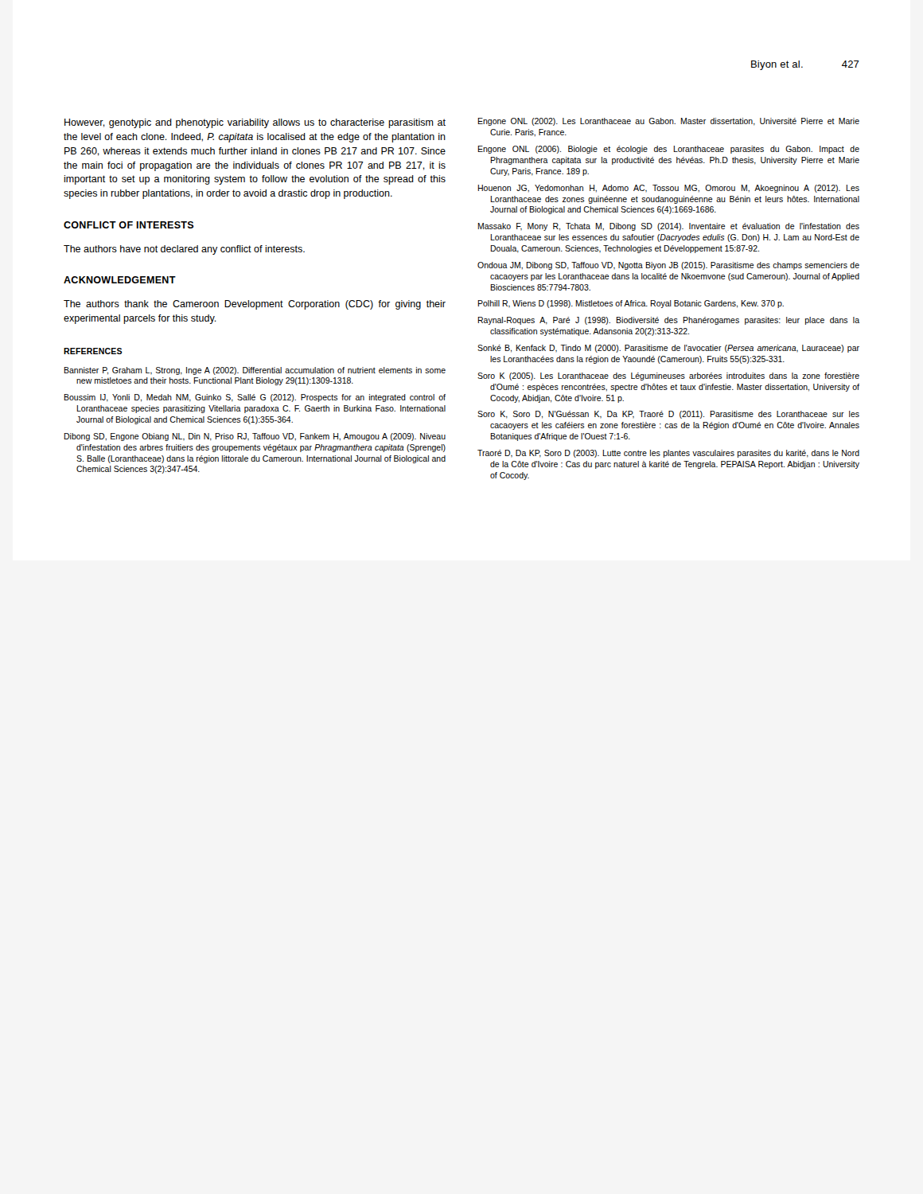Biyon et al.427
However, genotypic and phenotypic variability allows us to characterise parasitism at the level of each clone. Indeed, P. capitata is localised at the edge of the plantation in PB 260, whereas it extends much further inland in clones PB 217 and PR 107. Since the main foci of propagation are the individuals of clones PR 107 and PB 217, it is important to set up a monitoring system to follow the evolution of the spread of this species in rubber plantations, in order to avoid a drastic drop in production.
Conflict of Interests
The authors have not declared any conflict of interests.
Acknowledgement
The authors thank the Cameroon Development Corporation (CDC) for giving their experimental parcels for this study.
References
Bannister P, Graham L, Strong, Inge A (2002). Differential accumulation of nutrient elements in some new mistletoes and their hosts. Functional Plant Biology 29(11):1309-1318.
Boussim IJ, Yonli D, Medah NM, Guinko S, Sallé G (2012). Prospects for an integrated control of Loranthaceae species parasitizing Vitellaria paradoxa C. F. Gaerth in Burkina Faso. International Journal of Biological and Chemical Sciences 6(1):355-364.
Dibong SD, Engone Obiang NL, Din N, Priso RJ, Taffouo VD, Fankem H, Amougou A (2009). Niveau d'infestation des arbres fruitiers des groupements végétaux par Phragmanthera capitata (Sprengel) S. Balle (Loranthaceae) dans la région littorale du Cameroun. International Journal of Biological and Chemical Sciences 3(2):347-454.
Engone ONL (2002). Les Loranthaceae au Gabon. Master dissertation, Université Pierre et Marie Curie. Paris, France.
Engone ONL (2006). Biologie et écologie des Loranthaceae parasites du Gabon. Impact de Phragmanthera capitata sur la productivité des hévéas. Ph.D thesis, University Pierre et Marie Cury, Paris, France. 189 p.
Houenon JG, Yedomonhan H, Adomo AC, Tossou MG, Omorou M, Akoegninou A (2012). Les Loranthaceae des zones guinéenne et soudanoguinéenne au Bénin et leurs hôtes. International Journal of Biological and Chemical Sciences 6(4):1669-1686.
Massako F, Mony R, Tchata M, Dibong SD (2014). Inventaire et évaluation de l'infestation des Loranthaceae sur les essences du safoutier (Dacryodes edulis (G. Don) H. J. Lam au Nord-Est de Douala, Cameroun. Sciences, Technologies et Développement 15:87-92.
Ondoua JM, Dibong SD, Taffouo VD, Ngotta Biyon JB (2015). Parasitisme des champs semenciers de cacaoyers par les Loranthaceae dans la localité de Nkoemvone (sud Cameroun). Journal of Applied Biosciences 85:7794-7803.
Polhill R, Wiens D (1998). Mistletoes of Africa. Royal Botanic Gardens, Kew. 370 p.
Raynal-Roques A, Paré J (1998). Biodiversité des Phanérogames parasites: leur place dans la classification systématique. Adansonia 20(2):313-322.
Sonké B, Kenfack D, Tindo M (2000). Parasitisme de l'avocatier (Persea americana, Lauraceae) par les Loranthacées dans la région de Yaoundé (Cameroun). Fruits 55(5):325-331.
Soro K (2005). Les Loranthaceae des Légumineuses arborées introduites dans la zone forestière d'Oumé : espèces rencontrées, spectre d'hôtes et taux d'infestie. Master dissertation, University of Cocody, Abidjan, Côte d'Ivoire. 51 p.
Soro K, Soro D, N'Guéssan K, Da KP, Traoré D (2011). Parasitisme des Loranthaceae sur les cacaoyers et les caféiers en zone forestière : cas de la Région d'Oumé en Côte d'Ivoire. Annales Botaniques d'Afrique de l'Ouest 7:1-6.
Traoré D, Da KP, Soro D (2003). Lutte contre les plantes vasculaires parasites du karité, dans le Nord de la Côte d'Ivoire : Cas du parc naturel à karité de Tengrela. PEPAISA Report. Abidjan : University of Cocody.